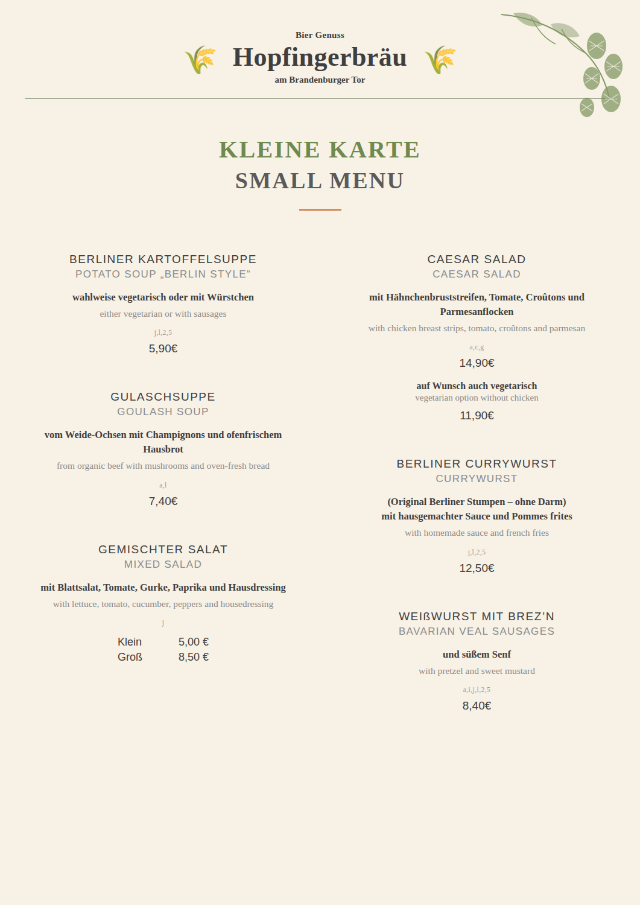🌾
Bier Genuss
Hopfingerbräu
am Brandenburger Tor
🌾
KLEINE KARTE
SMALL MENU
BERLINER KARTOFFELSUPPE
POTATO SOUP „BERLIN STYLE“
wahlweise vegetarisch oder mit Würstchen
either vegetarian or with sausages
j,l,2,5
5,90€
GULASCHSUPPE
GOULASH SOUP
vom Weide-Ochsen mit Champignons und ofenfrischem Hausbrot
from organic beef with mushrooms and oven-fresh bread
a,l
7,40€
GEMISCHTER SALAT
MIXED SALAD
mit Blattsalat, Tomate, Gurke, Paprika und Hausdressing
with lettuce, tomato, cucumber, peppers and housedressing
j
| Klein | 5,00 € |
| Groß | 8,50 € |
CAESAR SALAD
CAESAR SALAD
mit Hähnchenbruststreifen, Tomate, Croûtons und Parmesanflocken
with chicken breast strips, tomato, croûtons and parmesan
a,c,g
14,90€
auf Wunsch auch vegetarisch
vegetarian option without chicken
11,90€
BERLINER CURRYWURST
CURRYWURST
(Original Berliner Stumpen – ohne Darm)
mit hausgemachter Sauce und Pommes frites
with homemade sauce and french fries
j,l,2,5
12,50€
WEIßWURST MIT BREZ’N
BAVARIAN VEAL SAUSAGES
und süßem Senf
with pretzel and sweet mustard
a,i,j,l,2,5
8,40€